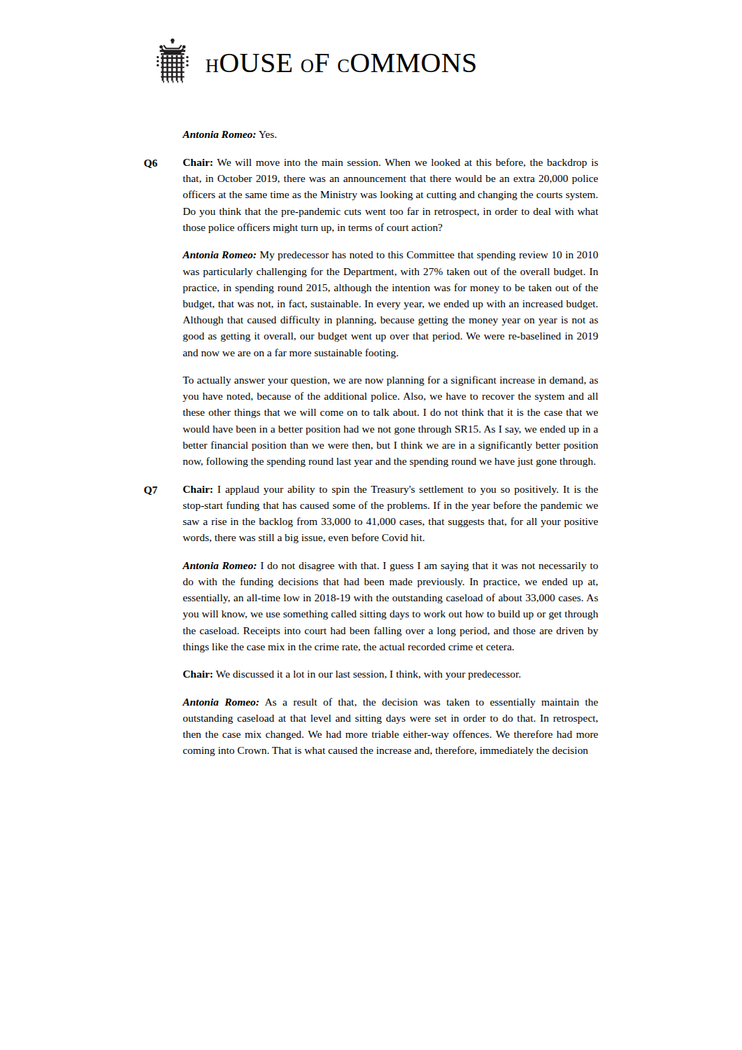HOUSE OF COMMONS
Antonia Romeo: Yes.
Q6
Chair: We will move into the main session. When we looked at this before, the backdrop is that, in October 2019, there was an announcement that there would be an extra 20,000 police officers at the same time as the Ministry was looking at cutting and changing the courts system. Do you think that the pre-pandemic cuts went too far in retrospect, in order to deal with what those police officers might turn up, in terms of court action?
Antonia Romeo: My predecessor has noted to this Committee that spending review 10 in 2010 was particularly challenging for the Department, with 27% taken out of the overall budget. In practice, in spending round 2015, although the intention was for money to be taken out of the budget, that was not, in fact, sustainable. In every year, we ended up with an increased budget. Although that caused difficulty in planning, because getting the money year on year is not as good as getting it overall, our budget went up over that period. We were re-baselined in 2019 and now we are on a far more sustainable footing.
To actually answer your question, we are now planning for a significant increase in demand, as you have noted, because of the additional police. Also, we have to recover the system and all these other things that we will come on to talk about. I do not think that it is the case that we would have been in a better position had we not gone through SR15. As I say, we ended up in a better financial position than we were then, but I think we are in a significantly better position now, following the spending round last year and the spending round we have just gone through.
Q7
Chair: I applaud your ability to spin the Treasury's settlement to you so positively. It is the stop-start funding that has caused some of the problems. If in the year before the pandemic we saw a rise in the backlog from 33,000 to 41,000 cases, that suggests that, for all your positive words, there was still a big issue, even before Covid hit.
Antonia Romeo: I do not disagree with that. I guess I am saying that it was not necessarily to do with the funding decisions that had been made previously. In practice, we ended up at, essentially, an all-time low in 2018-19 with the outstanding caseload of about 33,000 cases. As you will know, we use something called sitting days to work out how to build up or get through the caseload. Receipts into court had been falling over a long period, and those are driven by things like the case mix in the crime rate, the actual recorded crime et cetera.
Chair: We discussed it a lot in our last session, I think, with your predecessor.
Antonia Romeo: As a result of that, the decision was taken to essentially maintain the outstanding caseload at that level and sitting days were set in order to do that. In retrospect, then the case mix changed. We had more triable either-way offences. We therefore had more coming into Crown. That is what caused the increase and, therefore, immediately the decision